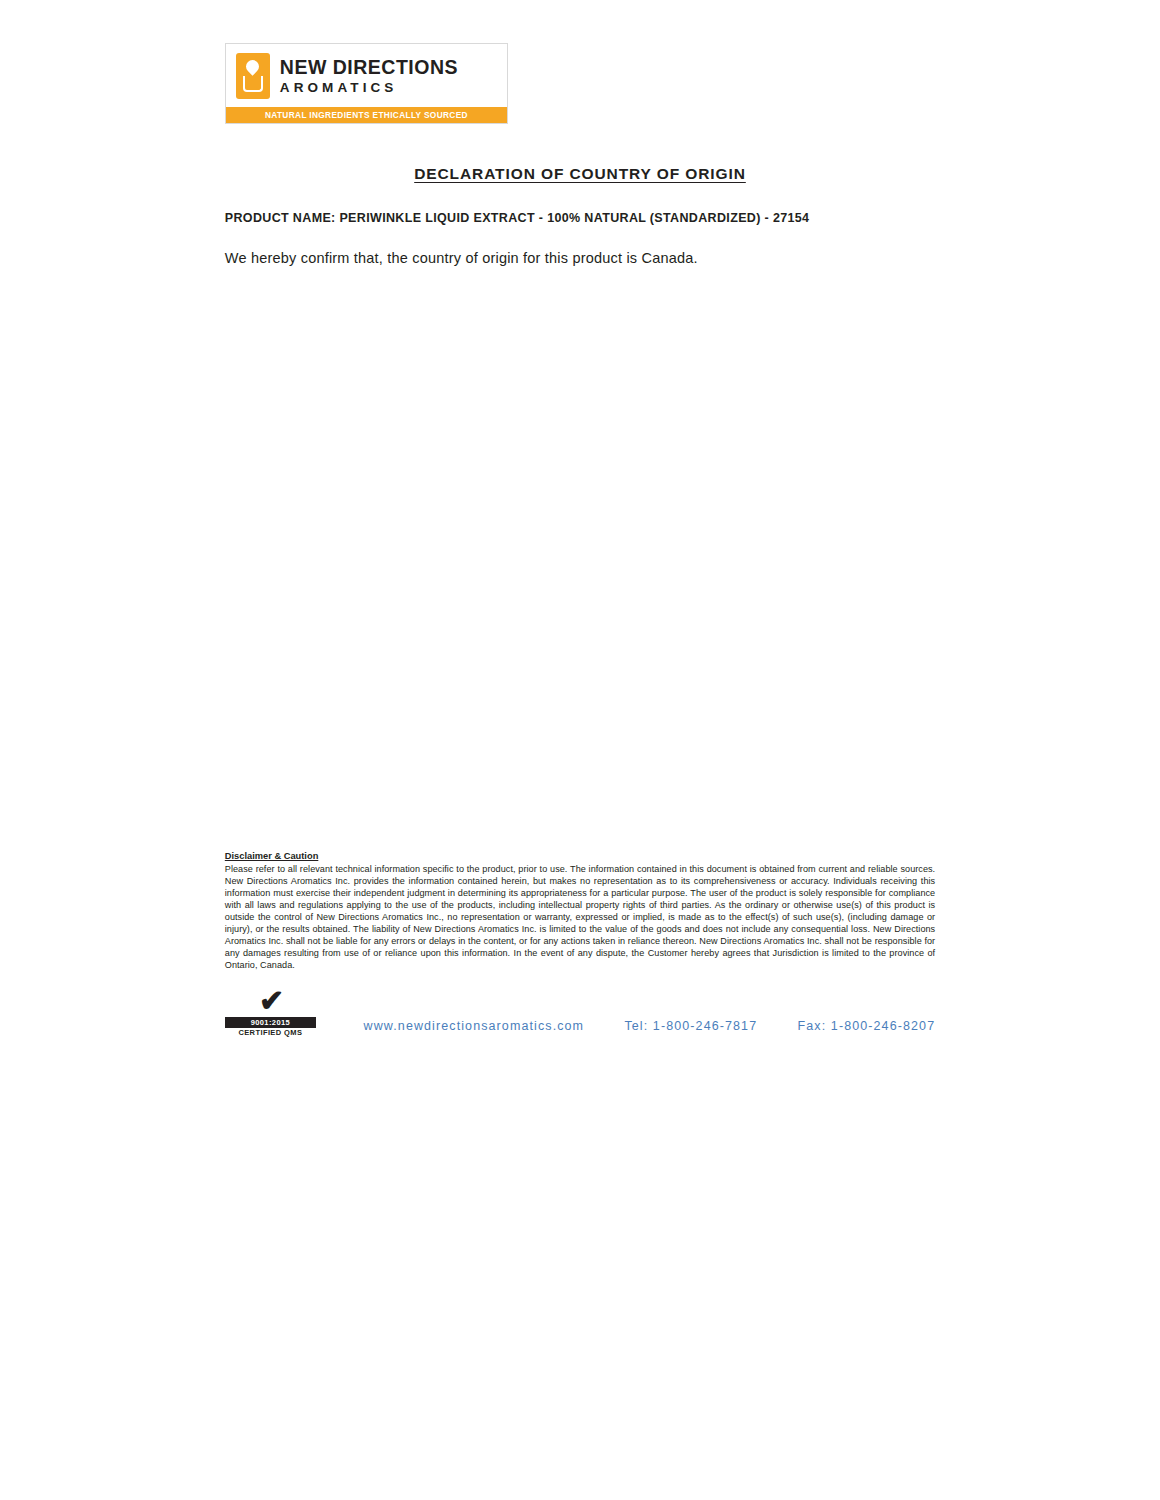NEW DIRECTIONS
AROMATICS
NATURAL INGREDIENTS ETHICALLY SOURCED
DECLARATION OF COUNTRY OF ORIGIN
PRODUCT NAME: PERIWINKLE LIQUID EXTRACT - 100% NATURAL (STANDARDIZED) - 27154
We hereby confirm that, the country of origin for this product is Canada.
Disclaimer & Caution
Please refer to all relevant technical information specific to the product, prior to use. The information contained in this document is obtained from current and reliable sources. New Directions Aromatics Inc. provides the information contained herein, but makes no representation as to its comprehensiveness or accuracy. Individuals receiving this information must exercise their independent judgment in determining its appropriateness for a particular purpose. The user of the product is solely responsible for compliance with all laws and regulations applying to the use of the products, including intellectual property rights of third parties. As the ordinary or otherwise use(s) of this product is outside the control of New Directions Aromatics Inc., no representation or warranty, expressed or implied, is made as to the effect(s) of such use(s), (including damage or injury), or the results obtained. The liability of New Directions Aromatics Inc. is limited to the value of the goods and does not include any consequential loss. New Directions Aromatics Inc. shall not be liable for any errors or delays in the content, or for any actions taken in reliance thereon. New Directions Aromatics Inc. shall not be responsible for any damages resulting from use of or reliance upon this information. In the event of any dispute, the Customer hereby agrees that Jurisdiction is limited to the province of Ontario, Canada.
✔
9001:2015
CERTIFIED QMS
www.newdirectionsaromatics.com Tel: 1-800-246-7817 Fax: 1-800-246-8207